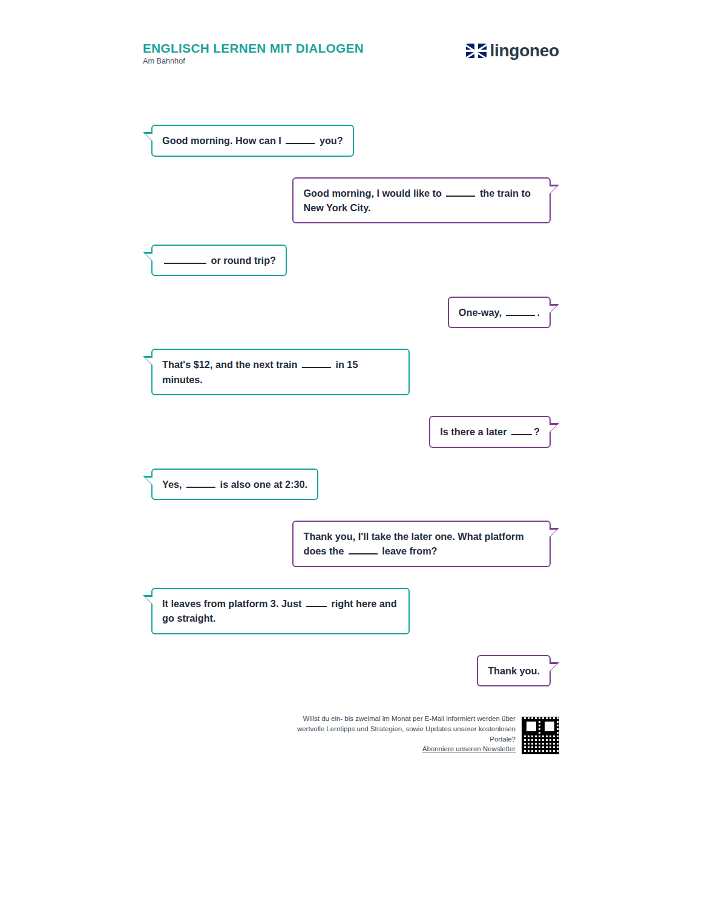Englisch lernen mit Dialogen
Am Bahnhof
lingoneo
Good morning. How can I you?
Good morning, I would like to the train to New York City.
or round trip?
One-way, .
That's $12, and the next train in 15 minutes.
Is there a later ?
Yes, is also one at 2:30.
Thank you, I'll take the later one. What platform does the leave from?
It leaves from platform 3. Just right here and go straight.
Thank you.
Willst du ein- bis zweimal im Monat per E-Mail informiert werden über wertvolle Lerntipps und Strategien, sowie Updates unserer kostenlosen Portale?
Abonniere unseren Newsletter